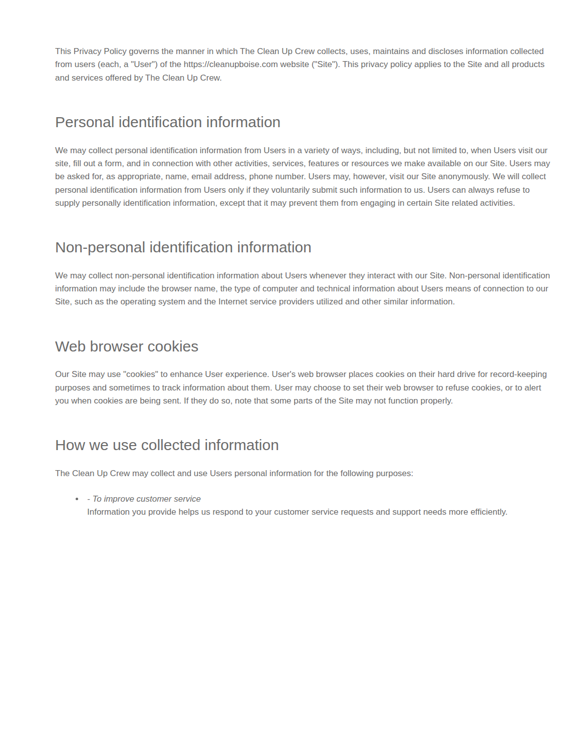This Privacy Policy governs the manner in which The Clean Up Crew collects, uses, maintains and discloses information collected from users (each, a "User") of the https://cleanupboise.com website ("Site"). This privacy policy applies to the Site and all products and services offered by The Clean Up Crew.
Personal identification information
We may collect personal identification information from Users in a variety of ways, including, but not limited to, when Users visit our site, fill out a form, and in connection with other activities, services, features or resources we make available on our Site. Users may be asked for, as appropriate, name, email address, phone number. Users may, however, visit our Site anonymously. We will collect personal identification information from Users only if they voluntarily submit such information to us. Users can always refuse to supply personally identification information, except that it may prevent them from engaging in certain Site related activities.
Non-personal identification information
We may collect non-personal identification information about Users whenever they interact with our Site. Non-personal identification information may include the browser name, the type of computer and technical information about Users means of connection to our Site, such as the operating system and the Internet service providers utilized and other similar information.
Web browser cookies
Our Site may use "cookies" to enhance User experience. User's web browser places cookies on their hard drive for record-keeping purposes and sometimes to track information about them. User may choose to set their web browser to refuse cookies, or to alert you when cookies are being sent. If they do so, note that some parts of the Site may not function properly.
How we use collected information
The Clean Up Crew may collect and use Users personal information for the following purposes:
- To improve customer service
Information you provide helps us respond to your customer service requests and support needs more efficiently.